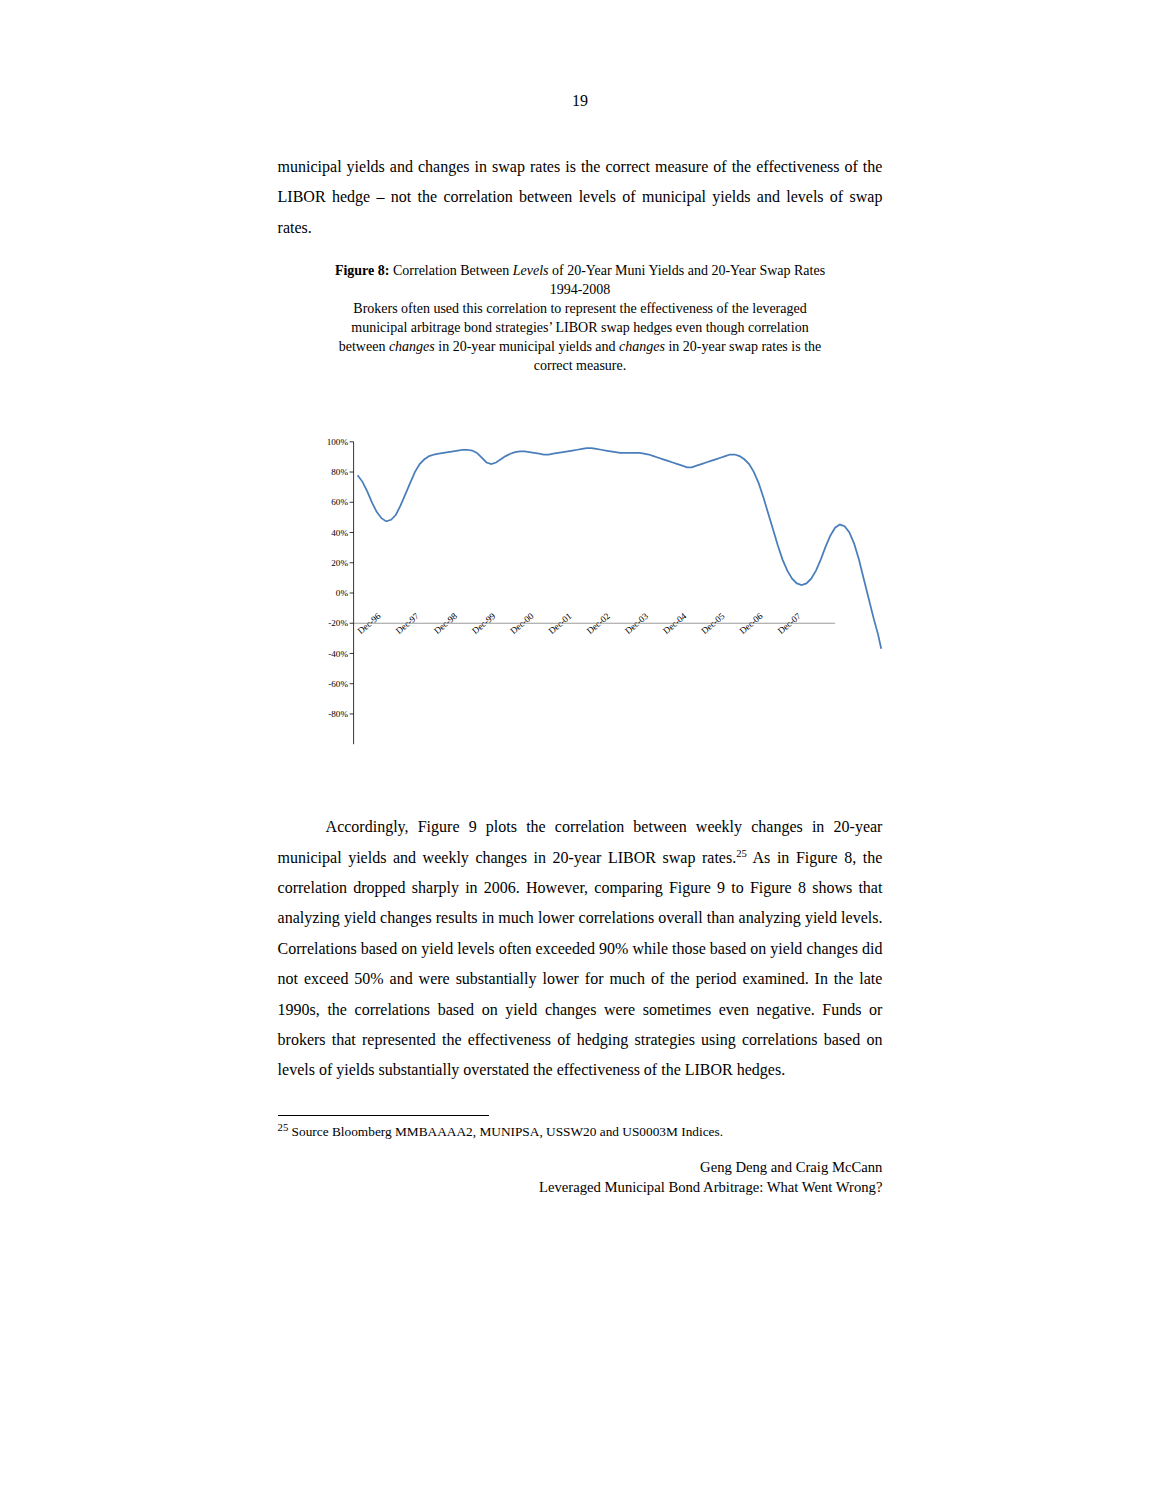19
municipal yields and changes in swap rates is the correct measure of the effectiveness of the LIBOR hedge – not the correlation between levels of municipal yields and levels of swap rates.
Figure 8: Correlation Between Levels of 20-Year Muni Yields and 20-Year Swap Rates 1994-2008
Brokers often used this correlation to represent the effectiveness of the leveraged municipal arbitrage bond strategies’ LIBOR swap hedges even though correlation between changes in 20-year municipal yields and changes in 20-year swap rates is the correct measure.
100% 80% 60% 40% 20% 0% -20% -40% -60% -80% Dec-96 Dec-97 Dec-98 Dec-99 Dec-00 Dec-01 Dec-02 Dec-03 Dec-04 Dec-05 Dec-06 Dec-07
Accordingly, Figure 9 plots the correlation between weekly changes in 20-year municipal yields and weekly changes in 20-year LIBOR swap rates.25 As in Figure 8, the correlation dropped sharply in 2006. However, comparing Figure 9 to Figure 8 shows that analyzing yield changes results in much lower correlations overall than analyzing yield levels. Correlations based on yield levels often exceeded 90% while those based on yield changes did not exceed 50% and were substantially lower for much of the period examined. In the late 1990s, the correlations based on yield changes were sometimes even negative. Funds or brokers that represented the effectiveness of hedging strategies using correlations based on levels of yields substantially overstated the effectiveness of the LIBOR hedges.
25 Source Bloomberg MMBAAAA2, MUNIPSA, USSW20 and US0003M Indices.
Geng Deng and Craig McCann
Leveraged Municipal Bond Arbitrage: What Went Wrong?